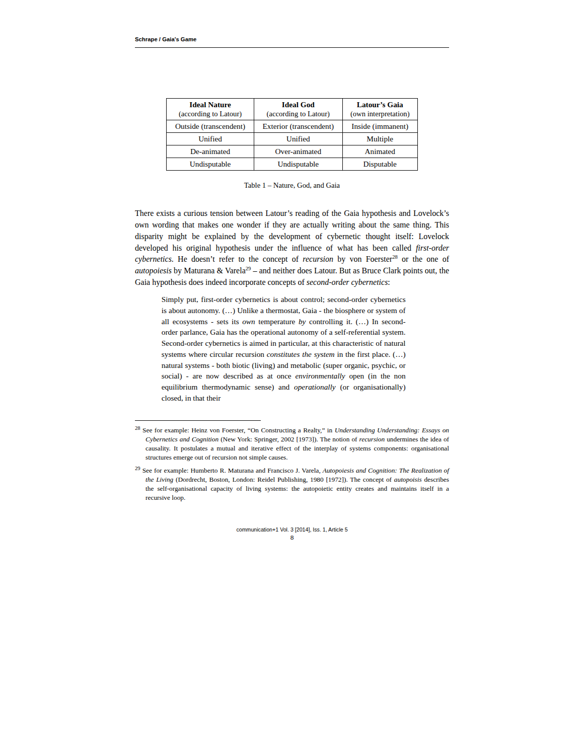Schrape / Gaia's Game
| Ideal Nature (according to Latour) | Ideal God (according to Latour) | Latour’s Gaia (own interpretation) |
| --- | --- | --- |
| Outside (transcendent) | Exterior (transcendent) | Inside (immanent) |
| Unified | Unified | Multiple |
| De-animated | Over-animated | Animated |
| Undisputable | Undisputable | Disputable |
Table 1 – Nature, God, and Gaia
There exists a curious tension between Latour’s reading of the Gaia hypothesis and Lovelock’s own wording that makes one wonder if they are actually writing about the same thing. This disparity might be explained by the development of cybernetic thought itself: Lovelock developed his original hypothesis under the influence of what has been called first-order cybernetics. He doesn’t refer to the concept of recursion by von Foerster28 or the one of autopoiesis by Maturana & Varela29 – and neither does Latour. But as Bruce Clark points out, the Gaia hypothesis does indeed incorporate concepts of second-order cybernetics:
Simply put, first-order cybernetics is about control; second-order cybernetics is about autonomy. (…) Unlike a thermostat, Gaia - the biosphere or system of all ecosystems - sets its own temperature by controlling it. (…) In second-order parlance, Gaia has the operational autonomy of a self-referential system. Second-order cybernetics is aimed in particular, at this characteristic of natural systems where circular recursion constitutes the system in the first place. (…) natural systems - both biotic (living) and metabolic (super organic, psychic, or social) - are now described as at once environmentally open (in the non equilibrium thermodynamic sense) and operationally (or organisationally) closed, in that their
28 See for example: Heinz von Foerster, “On Constructing a Realty,” in Understanding Understanding: Essays on Cybernetics and Cognition (New York: Springer, 2002 [1973]). The notion of recursion undermines the idea of causality. It postulates a mutual and iterative effect of the interplay of systems components: organisational structures emerge out of recursion not simple causes.
29 See for example: Humberto R. Maturana and Francisco J. Varela, Autopoiesis and Cognition: The Realization of the Living (Dordrecht, Boston, London: Reidel Publishing, 1980 [1972]). The concept of autopoisis describes the self-organisational capacity of living systems: the autopoietic entity creates and maintains itself in a recursive loop.
communication+1 Vol. 3 [2014], Iss. 1, Article 5
8